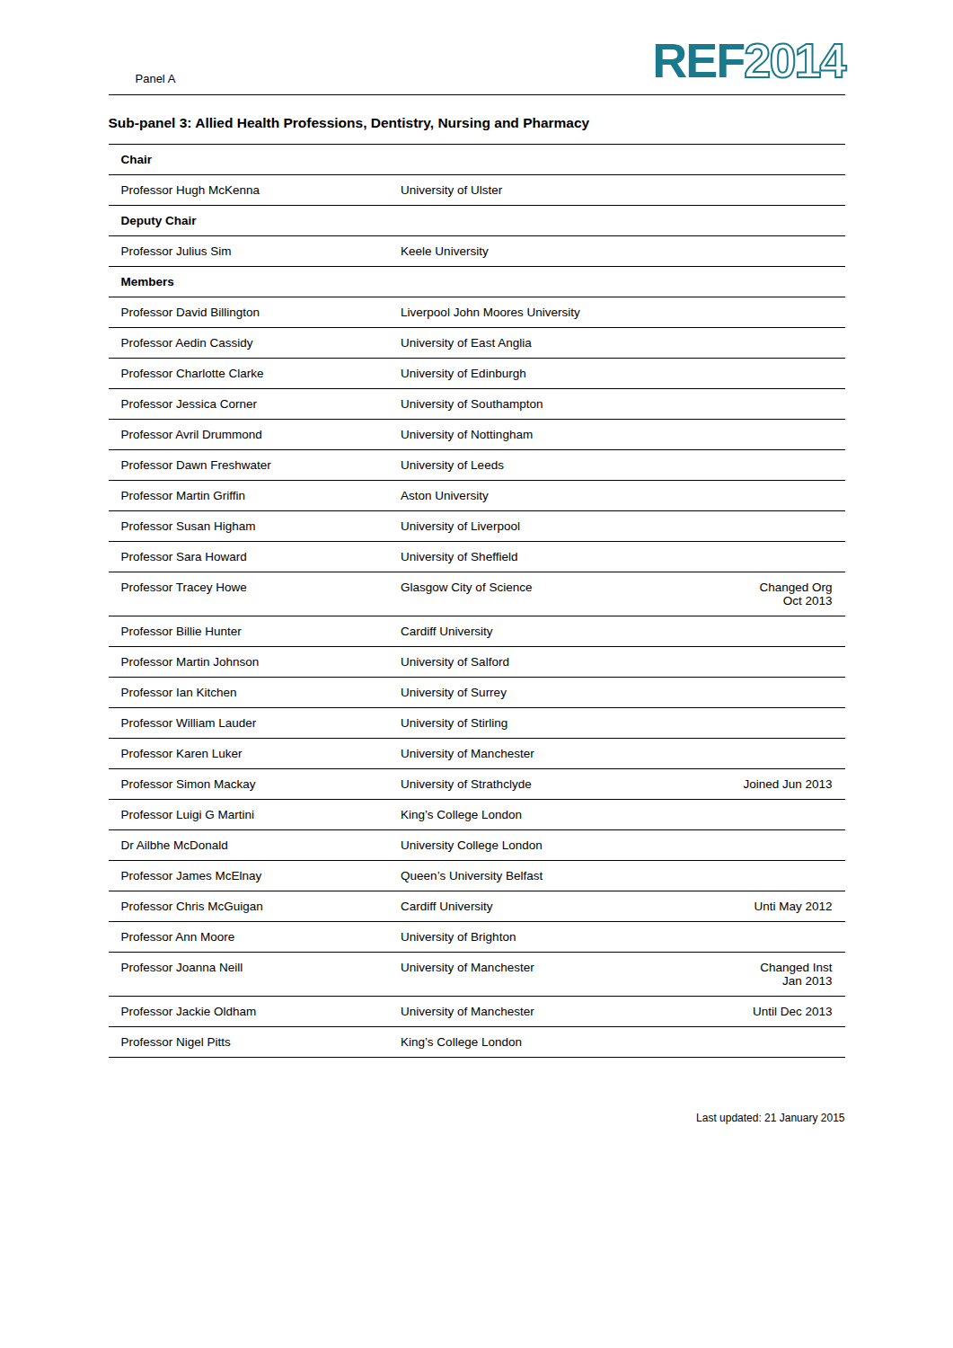Panel A
REF2014
Sub-panel 3: Allied Health Professions, Dentistry, Nursing and Pharmacy
| Chair |
| --- |
| Professor Hugh McKenna | University of Ulster | |
| Deputy Chair |
| Professor Julius Sim | Keele University | |
| Members |
| Professor David Billington | Liverpool John Moores University | |
| Professor Aedin Cassidy | University of East Anglia | |
| Professor Charlotte Clarke | University of Edinburgh | |
| Professor Jessica Corner | University of Southampton | |
| Professor Avril Drummond | University of Nottingham | |
| Professor Dawn Freshwater | University of Leeds | |
| Professor Martin Griffin | Aston University | |
| Professor Susan Higham | University of Liverpool | |
| Professor Sara Howard | University of Sheffield | |
| Professor Tracey Howe | Glasgow City of Science | Changed Org Oct 2013 |
| Professor Billie Hunter | Cardiff University | |
| Professor Martin Johnson | University of Salford | |
| Professor Ian Kitchen | University of Surrey | |
| Professor William Lauder | University of Stirling | |
| Professor Karen Luker | University of Manchester | |
| Professor Simon Mackay | University of Strathclyde | Joined Jun 2013 |
| Professor Luigi G Martini | King’s College London | |
| Dr Ailbhe McDonald | University College London | |
| Professor James McElnay | Queen’s University Belfast | |
| Professor Chris McGuigan | Cardiff University | Unti May 2012 |
| Professor Ann Moore | University of Brighton | |
| Professor Joanna Neill | University of Manchester | Changed Inst Jan 2013 |
| Professor Jackie Oldham | University of Manchester | Until Dec 2013 |
| Professor Nigel Pitts | King’s College London | |
Last updated: 21 January 2015